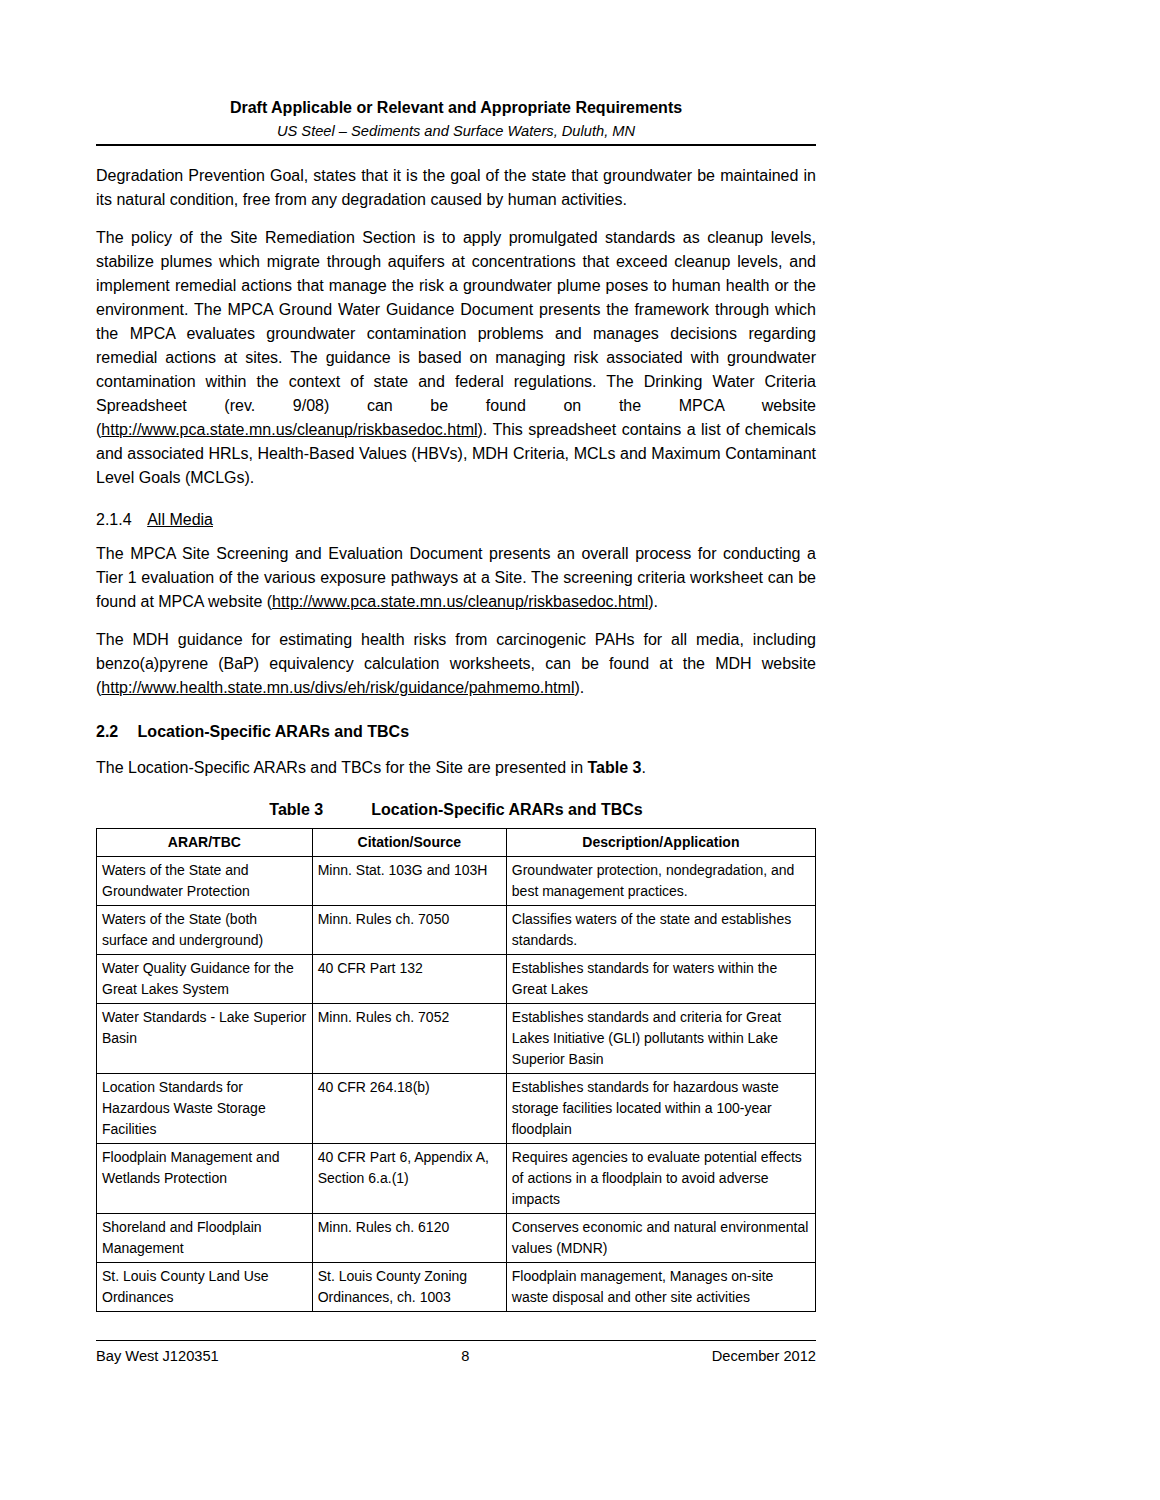Draft Applicable or Relevant and Appropriate Requirements
US Steel – Sediments and Surface Waters, Duluth, MN
Degradation Prevention Goal, states that it is the goal of the state that groundwater be maintained in its natural condition, free from any degradation caused by human activities.
The policy of the Site Remediation Section is to apply promulgated standards as cleanup levels, stabilize plumes which migrate through aquifers at concentrations that exceed cleanup levels, and implement remedial actions that manage the risk a groundwater plume poses to human health or the environment. The MPCA Ground Water Guidance Document presents the framework through which the MPCA evaluates groundwater contamination problems and manages decisions regarding remedial actions at sites. The guidance is based on managing risk associated with groundwater contamination within the context of state and federal regulations. The Drinking Water Criteria Spreadsheet (rev. 9/08) can be found on the MPCA website (http://www.pca.state.mn.us/cleanup/riskbasedoc.html). This spreadsheet contains a list of chemicals and associated HRLs, Health-Based Values (HBVs), MDH Criteria, MCLs and Maximum Contaminant Level Goals (MCLGs).
2.1.4 All Media
The MPCA Site Screening and Evaluation Document presents an overall process for conducting a Tier 1 evaluation of the various exposure pathways at a Site. The screening criteria worksheet can be found at MPCA website (http://www.pca.state.mn.us/cleanup/riskbasedoc.html).
The MDH guidance for estimating health risks from carcinogenic PAHs for all media, including benzo(a)pyrene (BaP) equivalency calculation worksheets, can be found at the MDH website (http://www.health.state.mn.us/divs/eh/risk/guidance/pahmemo.html).
2.2 Location-Specific ARARs and TBCs
The Location-Specific ARARs and TBCs for the Site are presented in Table 3.
Table 3 Location-Specific ARARs and TBCs
| ARAR/TBC | Citation/Source | Description/Application |
| --- | --- | --- |
| Waters of the State and Groundwater Protection | Minn. Stat. 103G and 103H | Groundwater protection, nondegradation, and best management practices. |
| Waters of the State (both surface and underground) | Minn. Rules ch. 7050 | Classifies waters of the state and establishes standards. |
| Water Quality Guidance for the Great Lakes System | 40 CFR Part 132 | Establishes standards for waters within the Great Lakes |
| Water Standards - Lake Superior Basin | Minn. Rules ch. 7052 | Establishes standards and criteria for Great Lakes Initiative (GLI) pollutants within Lake Superior Basin |
| Location Standards for Hazardous Waste Storage Facilities | 40 CFR 264.18(b) | Establishes standards for hazardous waste storage facilities located within a 100-year floodplain |
| Floodplain Management and Wetlands Protection | 40 CFR Part 6, Appendix A, Section 6.a.(1) | Requires agencies to evaluate potential effects of actions in a floodplain to avoid adverse impacts |
| Shoreland and Floodplain Management | Minn. Rules ch. 6120 | Conserves economic and natural environmental values (MDNR) |
| St. Louis County Land Use Ordinances | St. Louis County Zoning Ordinances, ch. 1003 | Floodplain management, Manages on-site waste disposal and other site activities |
Bay West J120351
8
December 2012